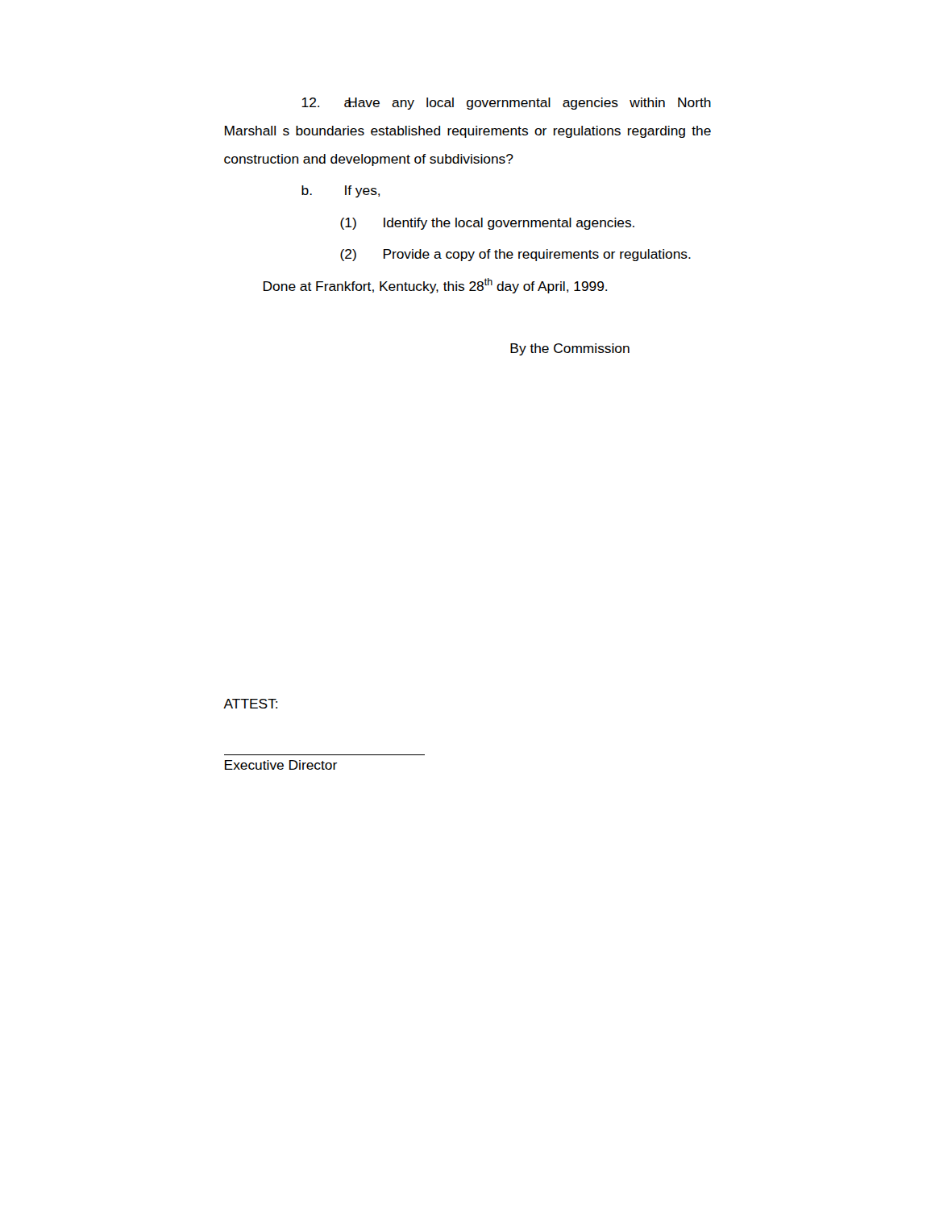12. a. Have any local governmental agencies within North Marshall s boundaries established requirements or regulations regarding the construction and development of subdivisions?
b. If yes,
(1) Identify the local governmental agencies.
(2) Provide a copy of the requirements or regulations.
Done at Frankfort, Kentucky, this 28th day of April, 1999.
By the Commission
ATTEST:
Executive Director